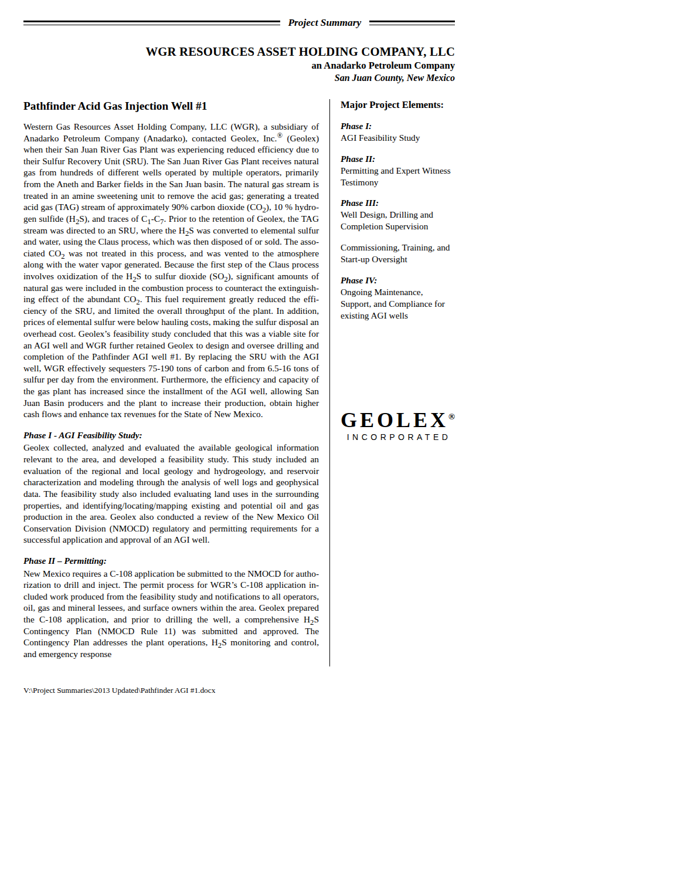Project Summary
WGR RESOURCES ASSET HOLDING COMPANY, LLC
an Anadarko Petroleum Company
San Juan County, New Mexico
Pathfinder Acid Gas Injection Well #1
Western Gas Resources Asset Holding Company, LLC (WGR), a subsidiary of Anadarko Petroleum Company (Anadarko), contacted Geolex, Inc.® (Geolex) when their San Juan River Gas Plant was experiencing reduced efficiency due to their Sulfur Recovery Unit (SRU). The San Juan River Gas Plant receives natural gas from hundreds of different wells operated by multiple operators, primarily from the Aneth and Barker fields in the San Juan basin. The natural gas stream is treated in an amine sweetening unit to remove the acid gas; generating a treated acid gas (TAG) stream of approximately 90% carbon dioxide (CO2), 10 % hydrogen sulfide (H2S), and traces of C1-C7. Prior to the retention of Geolex, the TAG stream was directed to an SRU, where the H2S was converted to elemental sulfur and water, using the Claus process, which was then disposed of or sold. The associated CO2 was not treated in this process, and was vented to the atmosphere along with the water vapor generated. Because the first step of the Claus process involves oxidization of the H2S to sulfur dioxide (SO2), significant amounts of natural gas were included in the combustion process to counteract the extinguishing effect of the abundant CO2. This fuel requirement greatly reduced the efficiency of the SRU, and limited the overall throughput of the plant. In addition, prices of elemental sulfur were below hauling costs, making the sulfur disposal an overhead cost. Geolex’s feasibility study concluded that this was a viable site for an AGI well and WGR further retained Geolex to design and oversee drilling and completion of the Pathfinder AGI well #1. By replacing the SRU with the AGI well, WGR effectively sequesters 75-190 tons of carbon and from 6.5-16 tons of sulfur per day from the environment. Furthermore, the efficiency and capacity of the gas plant has increased since the installment of the AGI well, allowing San Juan Basin producers and the plant to increase their production, obtain higher cash flows and enhance tax revenues for the State of New Mexico.
Phase I - AGI Feasibility Study:
Geolex collected, analyzed and evaluated the available geological information relevant to the area, and developed a feasibility study. This study included an evaluation of the regional and local geology and hydrogeology, and reservoir characterization and modeling through the analysis of well logs and geophysical data. The feasibility study also included evaluating land uses in the surrounding properties, and identifying/locating/mapping existing and potential oil and gas production in the area. Geolex also conducted a review of the New Mexico Oil Conservation Division (NMOCD) regulatory and permitting requirements for a successful application and approval of an AGI well.
Phase II – Permitting:
New Mexico requires a C-108 application be submitted to the NMOCD for authorization to drill and inject. The permit process for WGR’s C-108 application included work produced from the feasibility study and notifications to all operators, oil, gas and mineral lessees, and surface owners within the area. Geolex prepared the C-108 application, and prior to drilling the well, a comprehensive H2S Contingency Plan (NMOCD Rule 11) was submitted and approved. The Contingency Plan addresses the plant operations, H2S monitoring and control, and emergency response
Major Project Elements:
Phase I: AGI Feasibility Study
Phase II: Permitting and Expert Witness Testimony
Phase III: Well Design, Drilling and Completion Supervision
Commissioning, Training, and Start-up Oversight
Phase IV: Ongoing Maintenance, Support, and Compliance for existing AGI wells
GEOLEX®
INCORPORATED
V:\Project Summaries\2013 Updated\Pathfinder AGI #1.docx